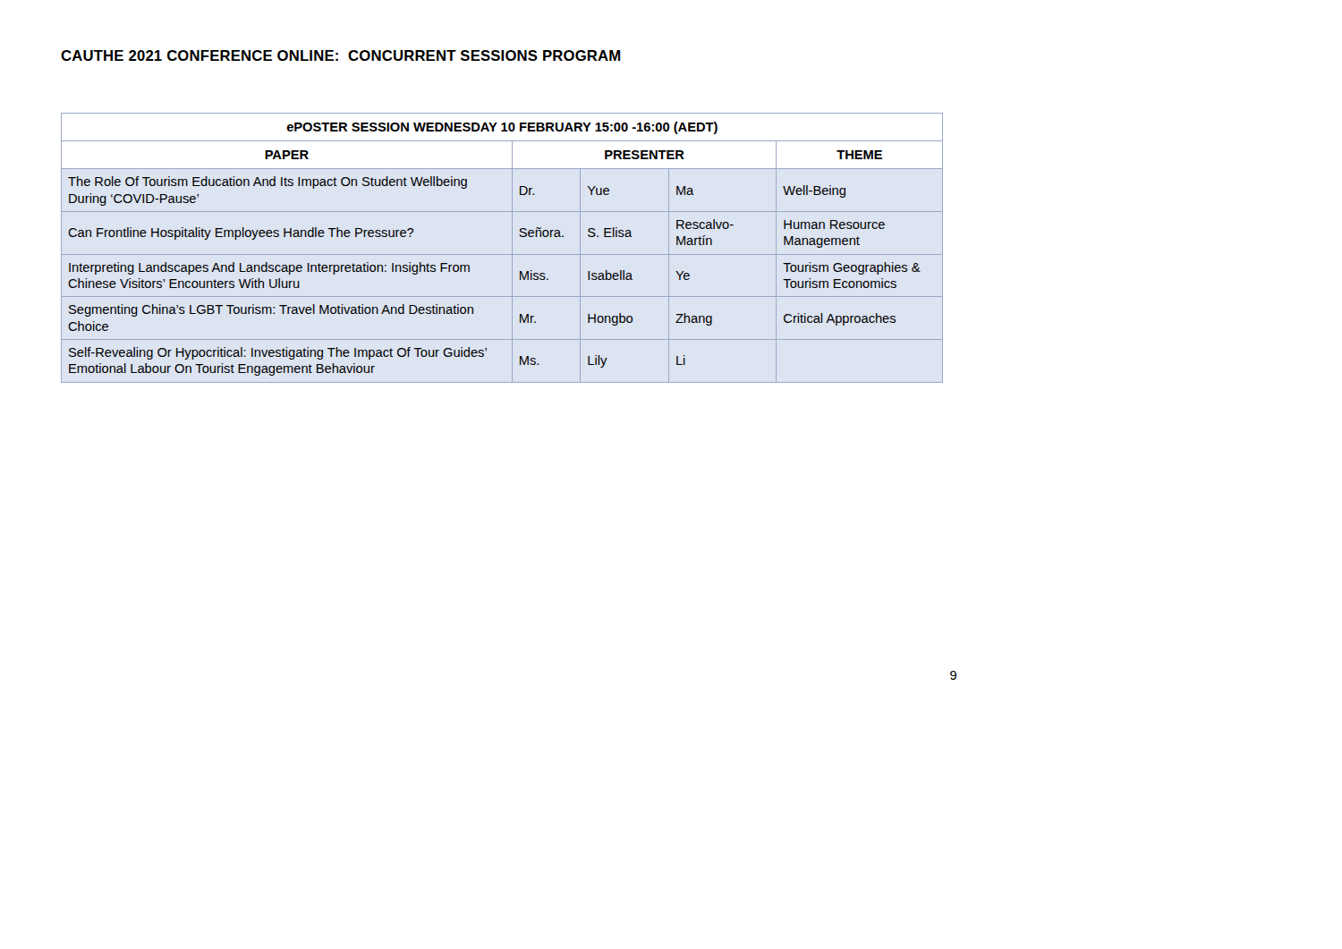CAUTHE 2021 CONFERENCE ONLINE: CONCURRENT SESSIONS PROGRAM
| ePOSTER SESSION WEDNESDAY 10 FEBRUARY 15:00 -16:00 (AEDT) |
| PAPER | PRESENTER | THEME |
| The Role Of Tourism Education And Its Impact On Student Wellbeing During ‘COVID-Pause’ | Dr. | Yue | Ma | Well-Being |
| Can Frontline Hospitality Employees Handle The Pressure? | Señora. | S. Elisa | Rescalvo-Martín | Human Resource Management |
| Interpreting Landscapes And Landscape Interpretation: Insights From Chinese Visitors’ Encounters With Uluru | Miss. | Isabella | Ye | Tourism Geographies & Tourism Economics |
| Segmenting China’s LGBT Tourism: Travel Motivation And Destination Choice | Mr. | Hongbo | Zhang | Critical Approaches |
| Self-Revealing Or Hypocritical: Investigating The Impact Of Tour Guides’ Emotional Labour On Tourist Engagement Behaviour | Ms. | Lily | Li | |
9